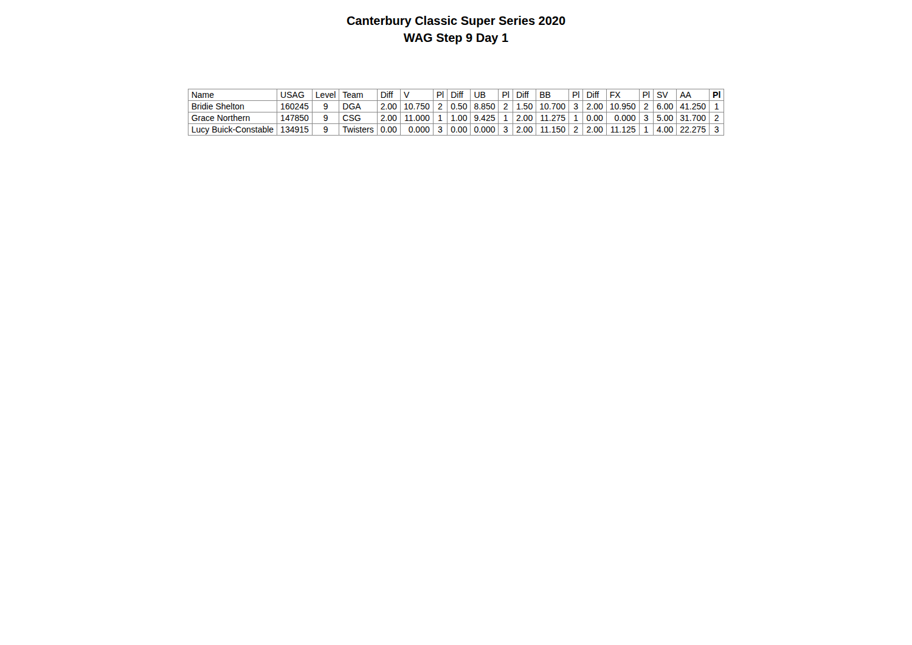Canterbury Classic Super Series 2020
WAG Step 9 Day 1
| Name | USAG | Level | Team | Diff | V | Pl | Diff | UB | Pl | Diff | BB | Pl | Diff | FX | Pl | SV | AA | Pl |
| --- | --- | --- | --- | --- | --- | --- | --- | --- | --- | --- | --- | --- | --- | --- | --- | --- | --- | --- |
| Bridie Shelton | 160245 | 9 | DGA | 2.00 | 10.750 | 2 | 0.50 | 8.850 | 2 | 1.50 | 10.700 | 3 | 2.00 | 10.950 | 2 | 6.00 | 41.250 | 1 |
| Grace Northern | 147850 | 9 | CSG | 2.00 | 11.000 | 1 | 1.00 | 9.425 | 1 | 2.00 | 11.275 | 1 | 0.00 | 0.000 | 3 | 5.00 | 31.700 | 2 |
| Lucy Buick-Constable | 134915 | 9 | Twisters | 0.00 | 0.000 | 3 | 0.00 | 0.000 | 3 | 2.00 | 11.150 | 2 | 2.00 | 11.125 | 1 | 4.00 | 22.275 | 3 |